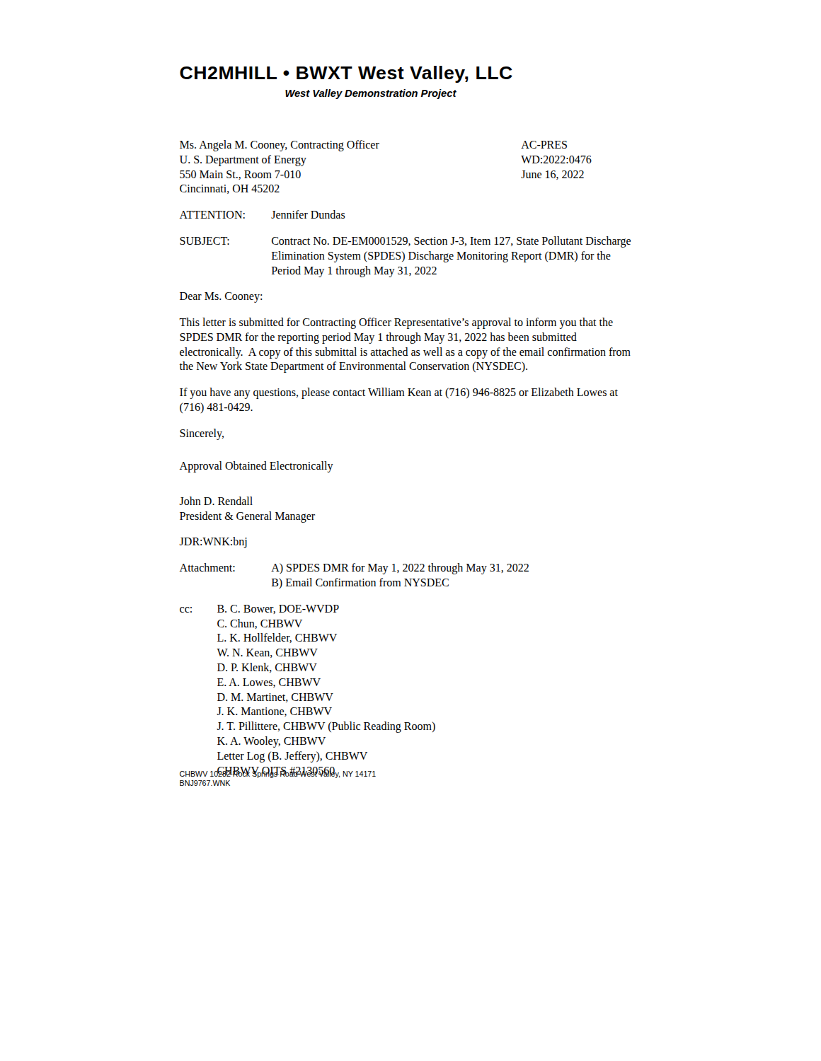CH2MHILL • BWXT West Valley, LLC
West Valley Demonstration Project
| Ms. Angela M. Cooney, Contracting Officer U. S. Department of Energy 550 Main St., Room 7-010 Cincinnati, OH 45202 | AC-PRES WD:2022:0476 June 16, 2022 |
ATTENTION:
Jennifer Dundas
SUBJECT:
Contract No. DE-EM0001529, Section J-3, Item 127, State Pollutant Discharge Elimination System (SPDES) Discharge Monitoring Report (DMR) for the Period May 1 through May 31, 2022
Dear Ms. Cooney:
This letter is submitted for Contracting Officer Representative’s approval to inform you that the SPDES DMR for the reporting period May 1 through May 31, 2022 has been submitted electronically. A copy of this submittal is attached as well as a copy of the email confirmation from the New York State Department of Environmental Conservation (NYSDEC).
If you have any questions, please contact William Kean at (716) 946-8825 or Elizabeth Lowes at (716) 481-0429.
Sincerely,
Approval Obtained Electronically
John D. Rendall
President & General Manager
JDR:WNK:bnj
Attachment:
A) SPDES DMR for May 1, 2022 through May 31, 2022
B) Email Confirmation from NYSDEC
cc:
B. C. Bower, DOE-WVDP
C. Chun, CHBWV
L. K. Hollfelder, CHBWV
W. N. Kean, CHBWV
D. P. Klenk, CHBWV
E. A. Lowes, CHBWV
D. M. Martinet, CHBWV
J. K. Mantione, CHBWV
J. T. Pillittere, CHBWV (Public Reading Room)
K. A. Wooley, CHBWV
Letter Log (B. Jeffery), CHBWV
CHBWV OITS #2130560
CHBWV 10282 Rock Springs Road West Valley, NY 14171
BNJ9767.WNK